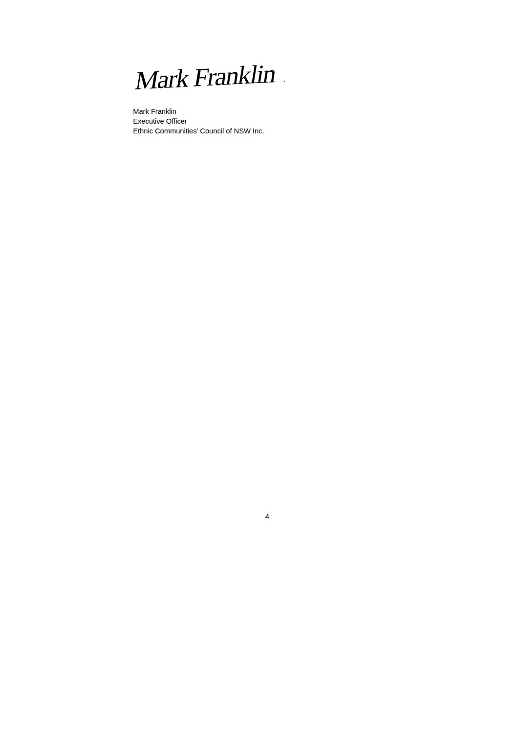Mark Franklin.
Mark Franklin
Executive Officer
Ethnic Communities’ Council of NSW Inc.
4